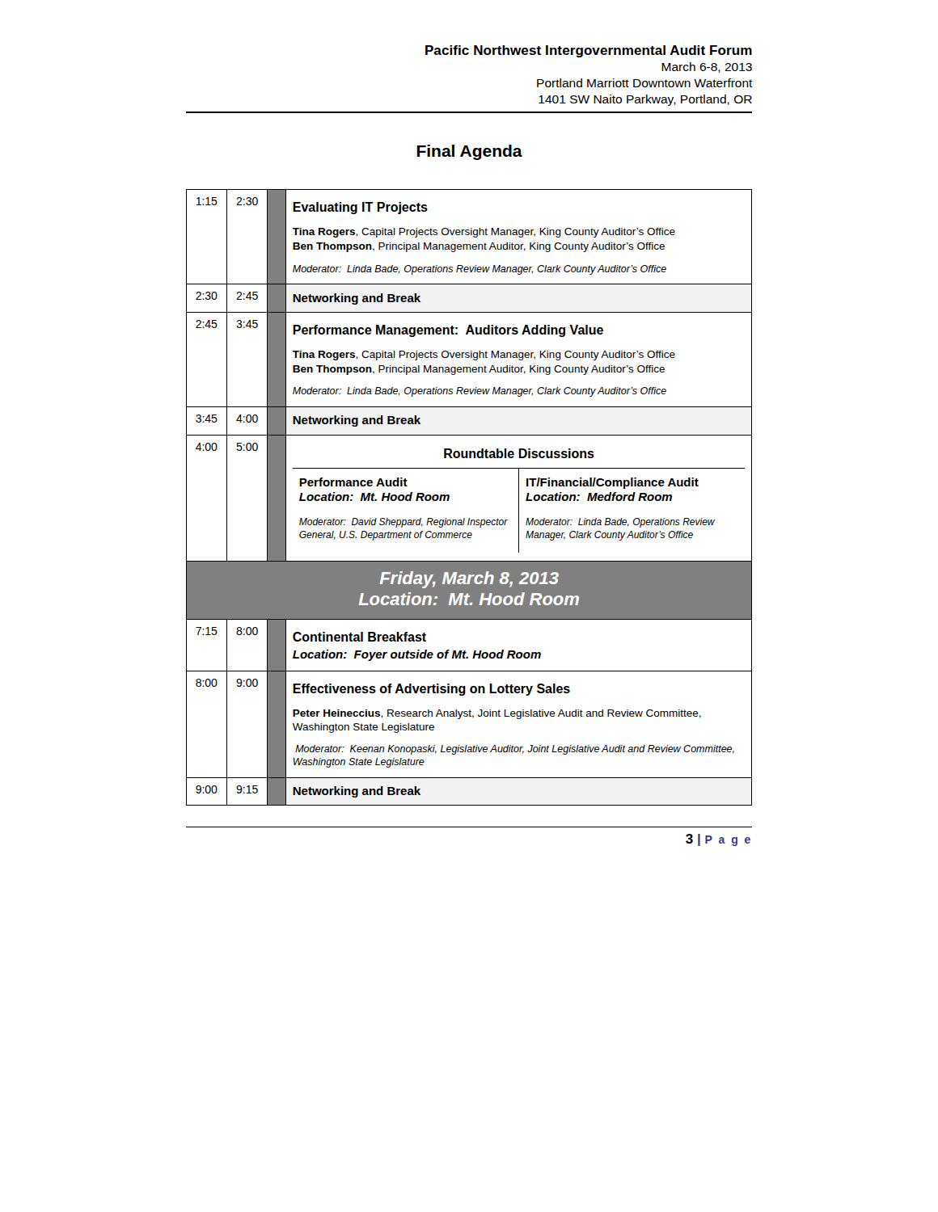Pacific Northwest Intergovernmental Audit Forum
March 6-8, 2013
Portland Marriott Downtown Waterfront
1401 SW Naito Parkway, Portland, OR
Final Agenda
| 1:15 | 2:30 | | Evaluating IT Projects Tina Rogers , Capital Projects Oversight Manager, King County Auditor’s Office Ben Thompson , Principal Management Auditor, King County Auditor’s Office Moderator: Linda Bade, Operations Review Manager, Clark County Auditor’s Office |
| 2:30 | 2:45 | | Networking and Break |
| 2:45 | 3:45 | | Performance Management: Auditors Adding Value Tina Rogers , Capital Projects Oversight Manager, King County Auditor’s Office Ben Thompson , Principal Management Auditor, King County Auditor’s Office Moderator: Linda Bade, Operations Review Manager, Clark County Auditor’s Office |
| 3:45 | 4:00 | | Networking and Break |
| 4:00 | 5:00 | | / Roundtable Discussions / / --- / / Performance Audit Location: Mt. Hood Room Moderator: David Sheppard, Regional Inspector General, U.S. Department of Commerce / IT/Financial/Compliance Audit Location: Medford Room Moderator: Linda Bade, Operations Review Manager, Clark County Auditor’s Office / |
| Friday, March 8, 2013 Location: Mt. Hood Room |
| 7:15 | 8:00 | | Continental Breakfast Location: Foyer outside of Mt. Hood Room |
| 8:00 | 9:00 | | Effectiveness of Advertising on Lottery Sales Peter Heineccius , Research Analyst, Joint Legislative Audit and Review Committee, Washington State Legislature Moderator: Keenan Konopaski, Legislative Auditor, Joint Legislative Audit and Review Committee, Washington State Legislature |
| 9:00 | 9:15 | | Networking and Break |
3 | P a g e